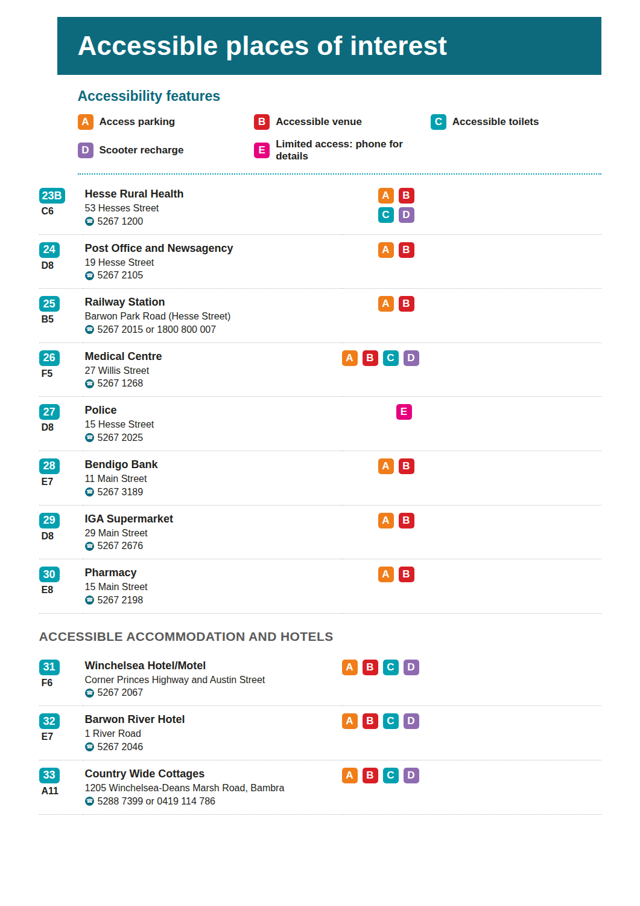Accessible places of interest
Accessibility features
A Access parking
B Accessible venue
C Accessible toilets
D Scooter recharge
E Limited access: phone for details
| 23B C6 | Hesse Rural Health 53 Hesses Street ☎ 5267 1200 | A B C D |
| 24 D8 | Post Office and Newsagency 19 Hesse Street ☎ 5267 2105 | A B |
| 25 B5 | Railway Station Barwon Park Road (Hesse Street) ☎ 5267 2015 or 1800 800 007 | A B |
| 26 F5 | Medical Centre 27 Willis Street ☎ 5267 1268 | A B C D |
| 27 D8 | Police 15 Hesse Street ☎ 5267 2025 | E |
| 28 E7 | Bendigo Bank 11 Main Street ☎ 5267 3189 | A B |
| 29 D8 | IGA Supermarket 29 Main Street ☎ 5267 2676 | A B |
| 30 E8 | Pharmacy 15 Main Street ☎ 5267 2198 | A B |
ACCESSIBLE ACCOMMODATION AND HOTELS
| 31 F6 | Winchelsea Hotel/Motel Corner Princes Highway and Austin Street ☎ 5267 2067 | A B C D |
| 32 E7 | Barwon River Hotel 1 River Road ☎ 5267 2046 | A B C D |
| 33 A11 | Country Wide Cottages 1205 Winchelsea-Deans Marsh Road, Bambra ☎ 5288 7399 or 0419 114 786 | A B C D |